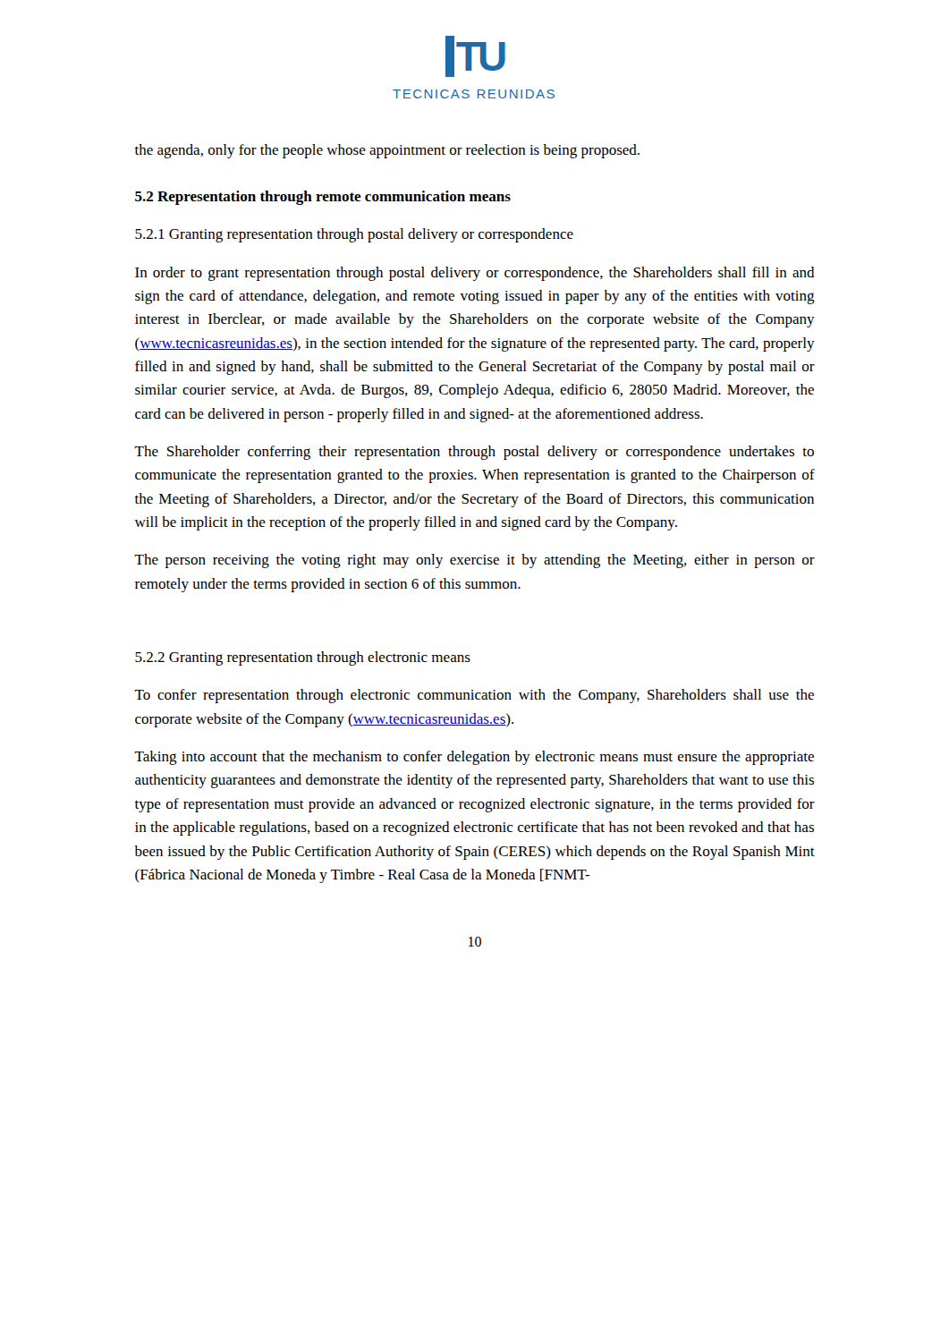TU
TECNICAS REUNIDAS
the agenda, only for the people whose appointment or reelection is being proposed.
5.2 Representation through remote communication means
5.2.1 Granting representation through postal delivery or correspondence
In order to grant representation through postal delivery or correspondence, the Shareholders shall fill in and sign the card of attendance, delegation, and remote voting issued in paper by any of the entities with voting interest in Iberclear, or made available by the Shareholders on the corporate website of the Company (www.tecnicasreunidas.es), in the section intended for the signature of the represented party. The card, properly filled in and signed by hand, shall be submitted to the General Secretariat of the Company by postal mail or similar courier service, at Avda. de Burgos, 89, Complejo Adequa, edificio 6, 28050 Madrid. Moreover, the card can be delivered in person - properly filled in and signed- at the aforementioned address.
The Shareholder conferring their representation through postal delivery or correspondence undertakes to communicate the representation granted to the proxies. When representation is granted to the Chairperson of the Meeting of Shareholders, a Director, and/or the Secretary of the Board of Directors, this communication will be implicit in the reception of the properly filled in and signed card by the Company.
The person receiving the voting right may only exercise it by attending the Meeting, either in person or remotely under the terms provided in section 6 of this summon.
5.2.2 Granting representation through electronic means
To confer representation through electronic communication with the Company, Shareholders shall use the corporate website of the Company (www.tecnicasreunidas.es).
Taking into account that the mechanism to confer delegation by electronic means must ensure the appropriate authenticity guarantees and demonstrate the identity of the represented party, Shareholders that want to use this type of representation must provide an advanced or recognized electronic signature, in the terms provided for in the applicable regulations, based on a recognized electronic certificate that has not been revoked and that has been issued by the Public Certification Authority of Spain (CERES) which depends on the Royal Spanish Mint (Fábrica Nacional de Moneda y Timbre - Real Casa de la Moneda [FNMT-
10